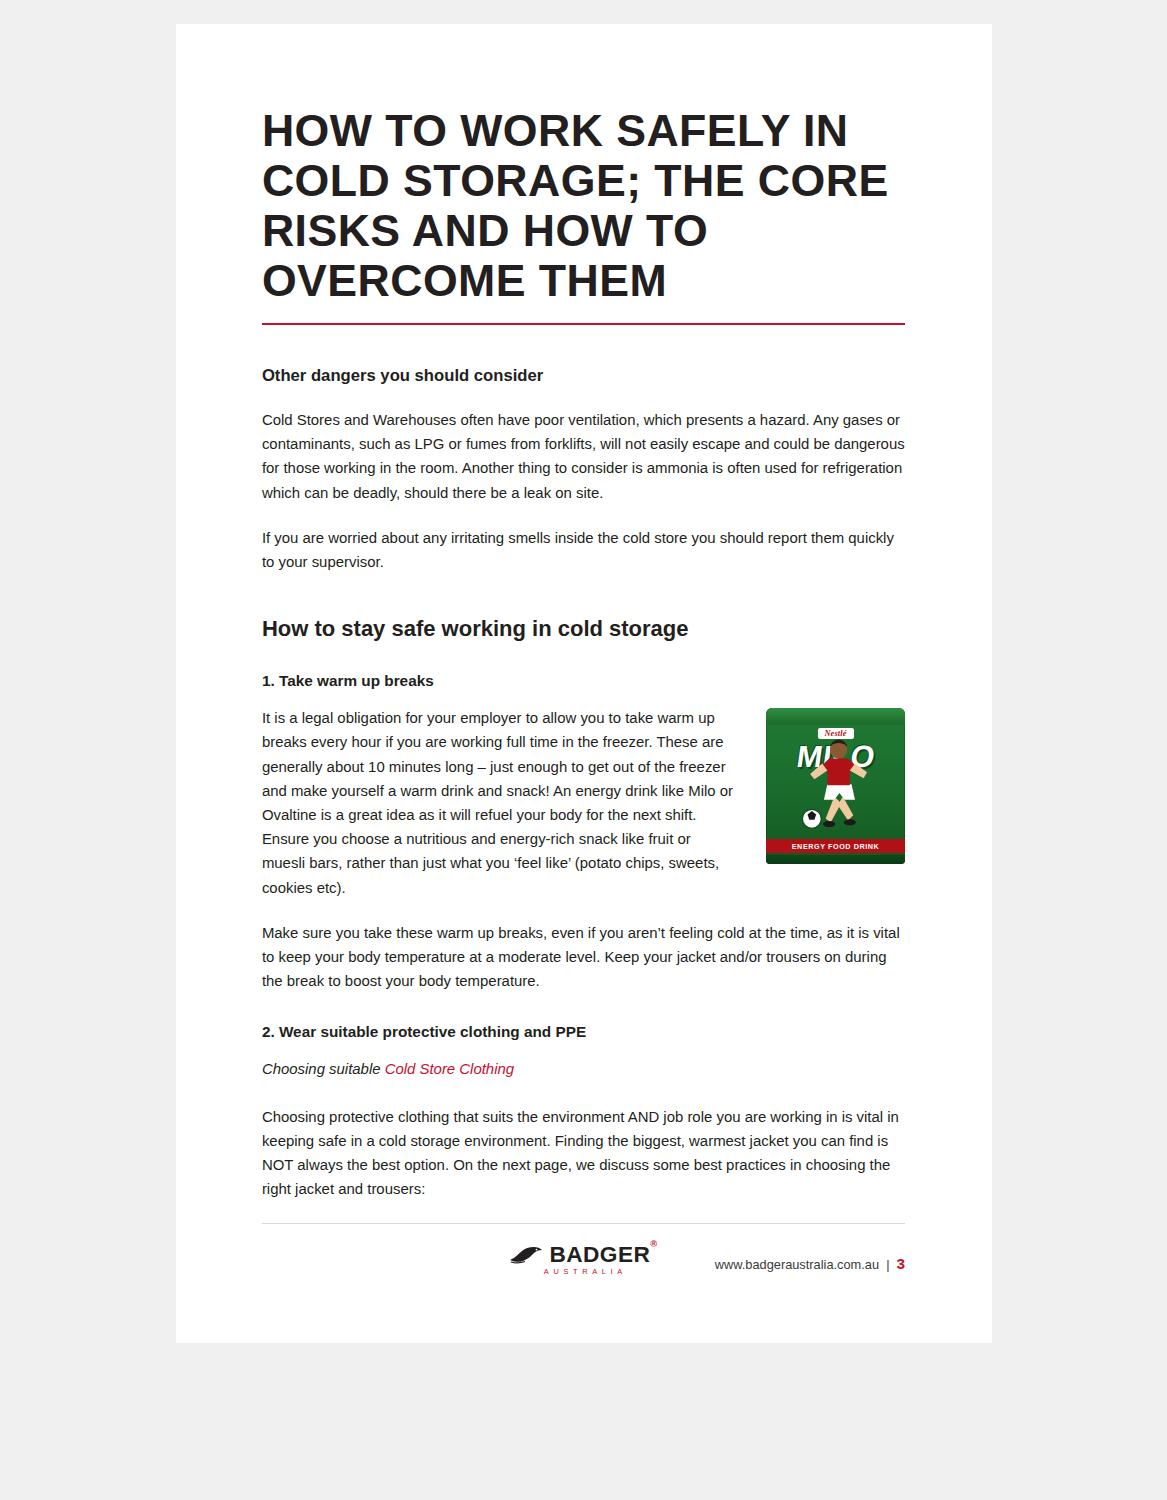How to work safely in cold storage; the core risks and how to overcome them
Other dangers you should consider
Cold Stores and Warehouses often have poor ventilation, which presents a hazard. Any gases or contaminants, such as LPG or fumes from forklifts, will not easily escape and could be dangerous for those working in the room. Another thing to consider is ammonia is often used for refrigeration which can be deadly, should there be a leak on site.
If you are worried about any irritating smells inside the cold store you should report them quickly to your supervisor.
How to stay safe working in cold storage
1. Take warm up breaks
Nestlé
MILO
Energy food drink
It is a legal obligation for your employer to allow you to take warm up breaks every hour if you are working full time in the freezer. These are generally about 10 minutes long – just enough to get out of the freezer and make yourself a warm drink and snack! An energy drink like Milo or Ovaltine is a great idea as it will refuel your body for the next shift. Ensure you choose a nutritious and energy-rich snack like fruit or muesli bars, rather than just what you ‘feel like’ (potato chips, sweets, cookies etc).
Make sure you take these warm up breaks, even if you aren’t feeling cold at the time, as it is vital to keep your body temperature at a moderate level. Keep your jacket and/or trousers on during the break to boost your body temperature.
2. Wear suitable protective clothing and PPE
Choosing suitable Cold Store Clothing
Choosing protective clothing that suits the environment AND job role you are working in is vital in keeping safe in a cold storage environment. Finding the biggest, warmest jacket you can find is NOT always the best option. On the next page, we discuss some best practices in choosing the right jacket and trousers:
BADGER®
AUSTRALIA
www.badgeraustralia.com.au | 3